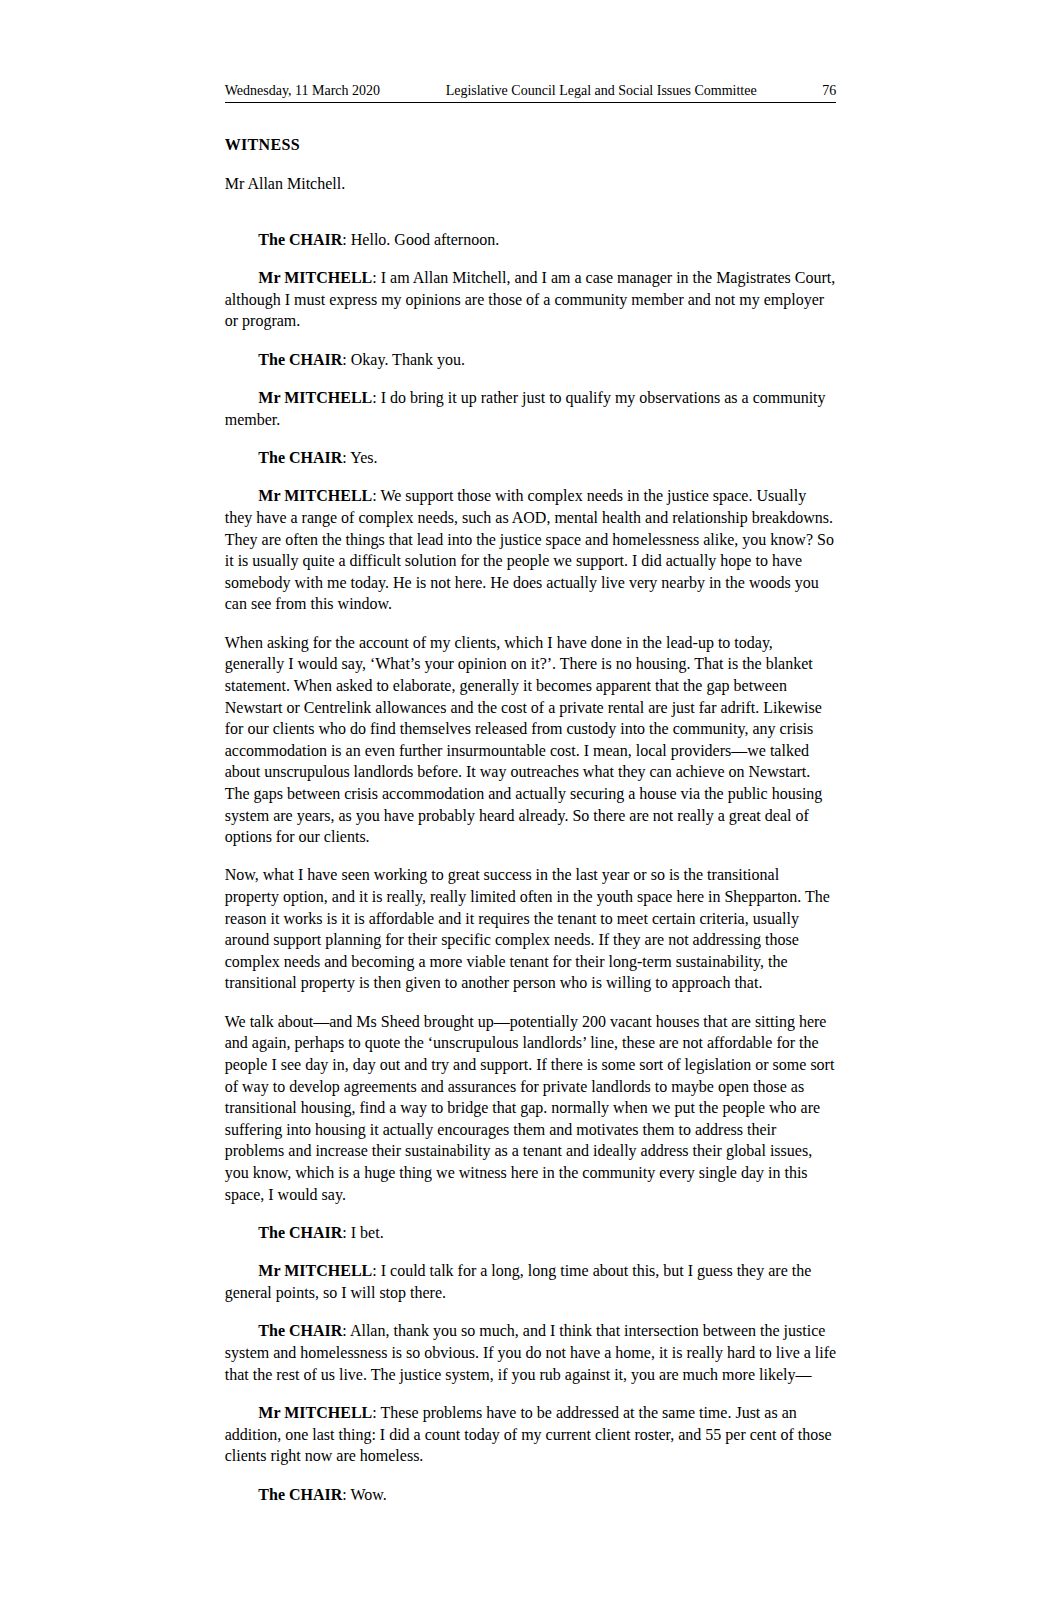Wednesday, 11 March 2020 Legislative Council Legal and Social Issues Committee 76
WITNESS
Mr Allan Mitchell.
The CHAIR: Hello. Good afternoon.
Mr MITCHELL: I am Allan Mitchell, and I am a case manager in the Magistrates Court, although I must express my opinions are those of a community member and not my employer or program.
The CHAIR: Okay. Thank you.
Mr MITCHELL: I do bring it up rather just to qualify my observations as a community member.
The CHAIR: Yes.
Mr MITCHELL: We support those with complex needs in the justice space. Usually they have a range of complex needs, such as AOD, mental health and relationship breakdowns. They are often the things that lead into the justice space and homelessness alike, you know? So it is usually quite a difficult solution for the people we support. I did actually hope to have somebody with me today. He is not here. He does actually live very nearby in the woods you can see from this window.
When asking for the account of my clients, which I have done in the lead-up to today, generally I would say, ‘What’s your opinion on it?’. There is no housing. That is the blanket statement. When asked to elaborate, generally it becomes apparent that the gap between Newstart or Centrelink allowances and the cost of a private rental are just far adrift. Likewise for our clients who do find themselves released from custody into the community, any crisis accommodation is an even further insurmountable cost. I mean, local providers—we talked about unscrupulous landlords before. It way outreaches what they can achieve on Newstart. The gaps between crisis accommodation and actually securing a house via the public housing system are years, as you have probably heard already. So there are not really a great deal of options for our clients.
Now, what I have seen working to great success in the last year or so is the transitional property option, and it is really, really limited often in the youth space here in Shepparton. The reason it works is it is affordable and it requires the tenant to meet certain criteria, usually around support planning for their specific complex needs. If they are not addressing those complex needs and becoming a more viable tenant for their long-term sustainability, the transitional property is then given to another person who is willing to approach that.
We talk about—and Ms Sheed brought up—potentially 200 vacant houses that are sitting here and again, perhaps to quote the ‘unscrupulous landlords’ line, these are not affordable for the people I see day in, day out and try and support. If there is some sort of legislation or some sort of way to develop agreements and assurances for private landlords to maybe open those as transitional housing, find a way to bridge that gap. normally when we put the people who are suffering into housing it actually encourages them and motivates them to address their problems and increase their sustainability as a tenant and ideally address their global issues, you know, which is a huge thing we witness here in the community every single day in this space, I would say.
The CHAIR: I bet.
Mr MITCHELL: I could talk for a long, long time about this, but I guess they are the general points, so I will stop there.
The CHAIR: Allan, thank you so much, and I think that intersection between the justice system and homelessness is so obvious. If you do not have a home, it is really hard to live a life that the rest of us live. The justice system, if you rub against it, you are much more likely—
Mr MITCHELL: These problems have to be addressed at the same time. Just as an addition, one last thing: I did a count today of my current client roster, and 55 per cent of those clients right now are homeless.
The CHAIR: Wow.